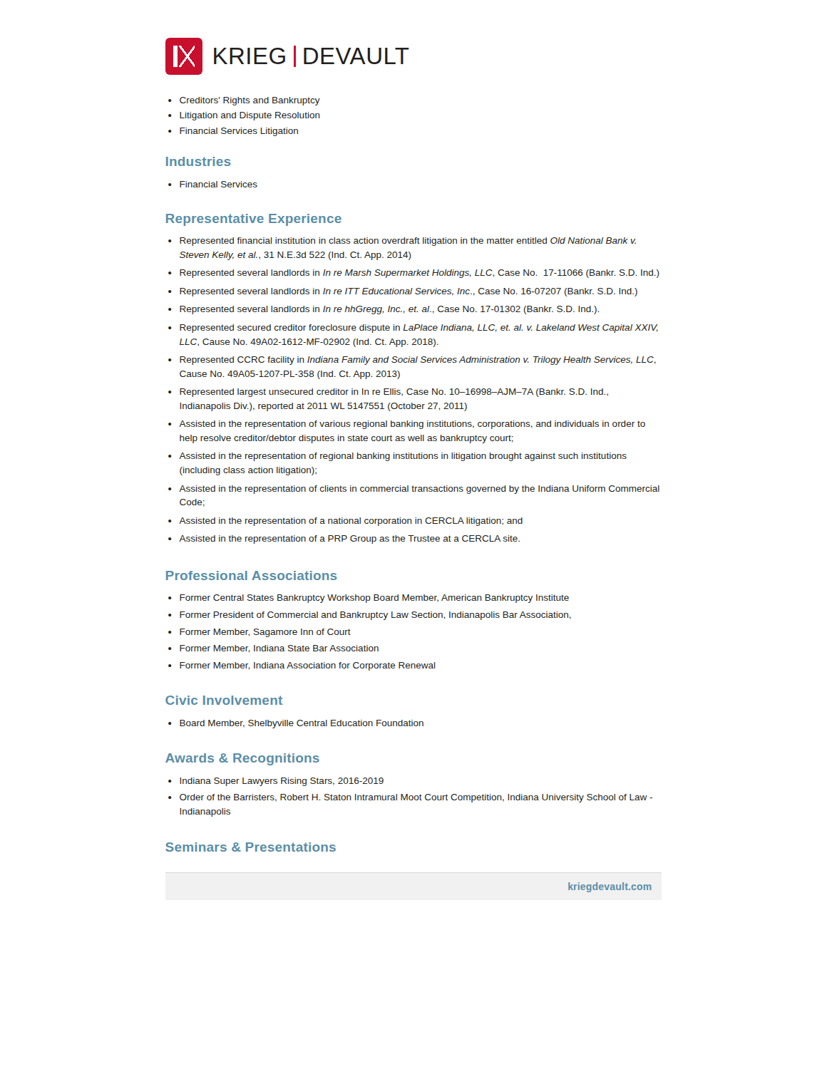KRIEG DEVAULT
Creditors' Rights and Bankruptcy
Litigation and Dispute Resolution
Financial Services Litigation
Industries
Financial Services
Representative Experience
Represented financial institution in class action overdraft litigation in the matter entitled Old National Bank v. Steven Kelly, et al., 31 N.E.3d 522 (Ind. Ct. App. 2014)
Represented several landlords in In re Marsh Supermarket Holdings, LLC, Case No. 17-11066 (Bankr. S.D. Ind.)
Represented several landlords in In re ITT Educational Services, Inc., Case No. 16-07207 (Bankr. S.D. Ind.)
Represented several landlords in In re hhGregg, Inc., et. al., Case No. 17-01302 (Bankr. S.D. Ind.).
Represented secured creditor foreclosure dispute in LaPlace Indiana, LLC, et. al. v. Lakeland West Capital XXIV, LLC, Cause No. 49A02-1612-MF-02902 (Ind. Ct. App. 2018).
Represented CCRC facility in Indiana Family and Social Services Administration v. Trilogy Health Services, LLC, Cause No. 49A05-1207-PL-358 (Ind. Ct. App. 2013)
Represented largest unsecured creditor in In re Ellis, Case No. 10–16998–AJM–7A (Bankr. S.D. Ind., Indianapolis Div.), reported at 2011 WL 5147551 (October 27, 2011)
Assisted in the representation of various regional banking institutions, corporations, and individuals in order to help resolve creditor/debtor disputes in state court as well as bankruptcy court;
Assisted in the representation of regional banking institutions in litigation brought against such institutions (including class action litigation);
Assisted in the representation of clients in commercial transactions governed by the Indiana Uniform Commercial Code;
Assisted in the representation of a national corporation in CERCLA litigation; and
Assisted in the representation of a PRP Group as the Trustee at a CERCLA site.
Professional Associations
Former Central States Bankruptcy Workshop Board Member, American Bankruptcy Institute
Former President of Commercial and Bankruptcy Law Section, Indianapolis Bar Association,
Former Member, Sagamore Inn of Court
Former Member, Indiana State Bar Association
Former Member, Indiana Association for Corporate Renewal
Civic Involvement
Board Member, Shelbyville Central Education Foundation
Awards & Recognitions
Indiana Super Lawyers Rising Stars, 2016-2019
Order of the Barristers, Robert H. Staton Intramural Moot Court Competition, Indiana University School of Law - Indianapolis
Seminars & Presentations
kriegdevault.com